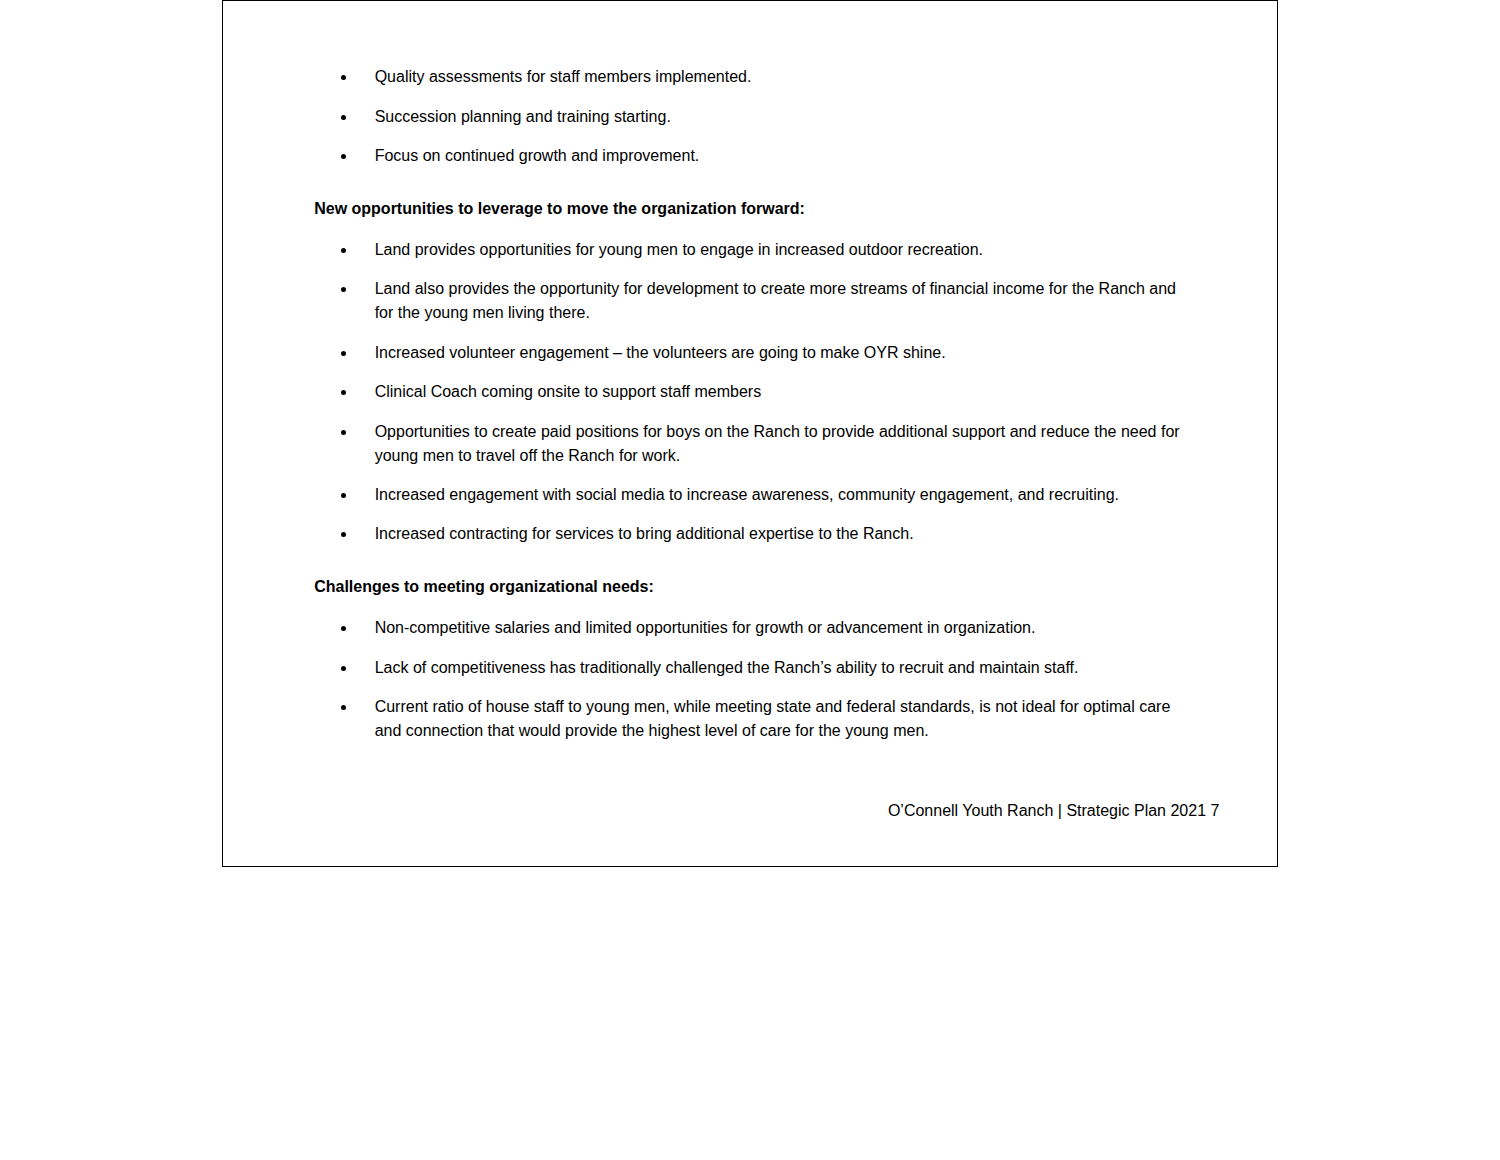Quality assessments for staff members implemented.
Succession planning and training starting.
Focus on continued growth and improvement.
New opportunities to leverage to move the organization forward:
Land provides opportunities for young men to engage in increased outdoor recreation.
Land also provides the opportunity for development to create more streams of financial income for the Ranch and for the young men living there.
Increased volunteer engagement – the volunteers are going to make OYR shine.
Clinical Coach coming onsite to support staff members
Opportunities to create paid positions for boys on the Ranch to provide additional support and reduce the need for young men to travel off the Ranch for work.
Increased engagement with social media to increase awareness, community engagement, and recruiting.
Increased contracting for services to bring additional expertise to the Ranch.
Challenges to meeting organizational needs:
Non-competitive salaries and limited opportunities for growth or advancement in organization.
Lack of competitiveness has traditionally challenged the Ranch’s ability to recruit and maintain staff.
Current ratio of house staff to young men, while meeting state and federal standards, is not ideal for optimal care and connection that would provide the highest level of care for the young men.
O’Connell Youth Ranch | Strategic Plan 2021 7